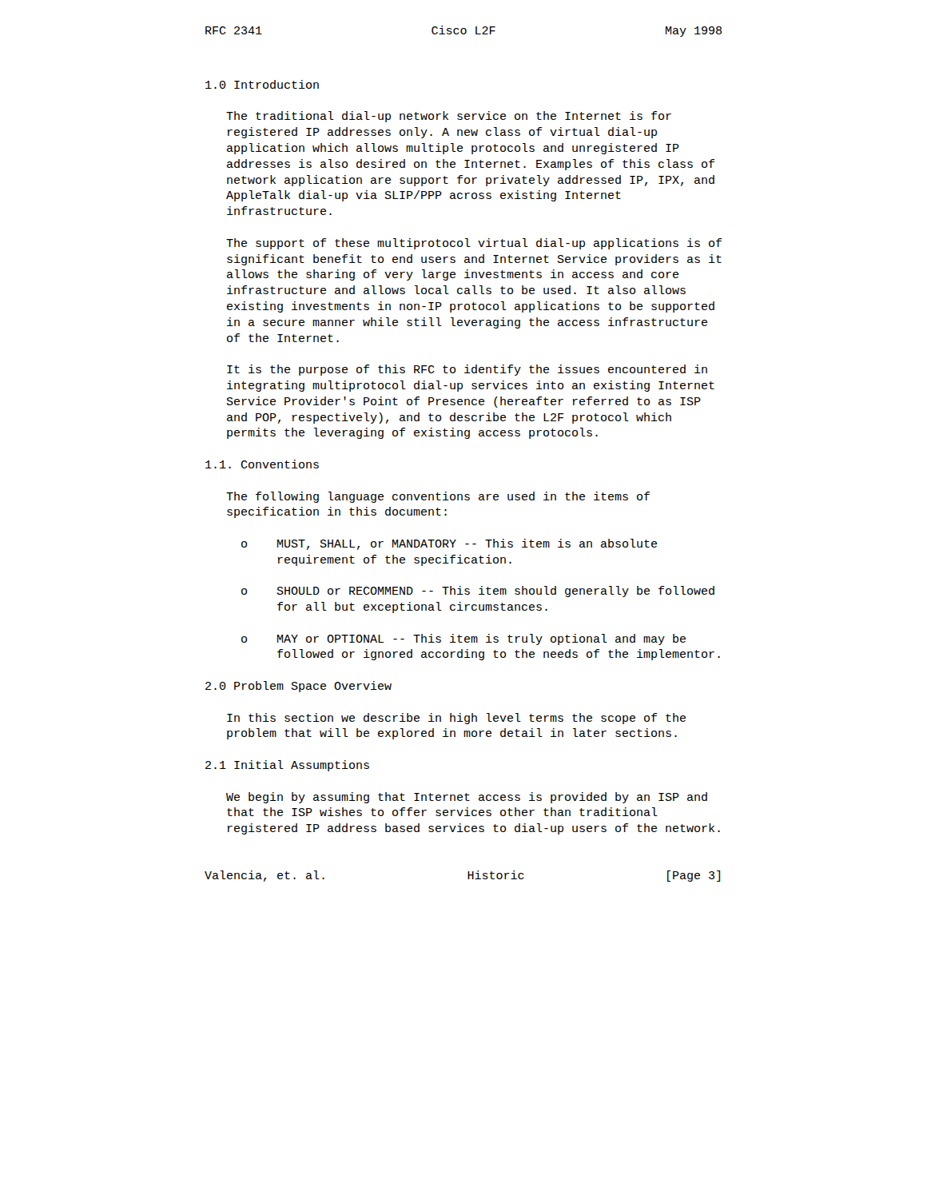RFC 2341 Cisco L2F May 1998
1.0 Introduction
The traditional dial-up network service on the Internet is for registered IP addresses only. A new class of virtual dial-up application which allows multiple protocols and unregistered IP addresses is also desired on the Internet. Examples of this class of network application are support for privately addressed IP, IPX, and AppleTalk dial-up via SLIP/PPP across existing Internet infrastructure.
The support of these multiprotocol virtual dial-up applications is of significant benefit to end users and Internet Service providers as it allows the sharing of very large investments in access and core infrastructure and allows local calls to be used. It also allows existing investments in non-IP protocol applications to be supported in a secure manner while still leveraging the access infrastructure of the Internet.
It is the purpose of this RFC to identify the issues encountered in integrating multiprotocol dial-up services into an existing Internet Service Provider's Point of Presence (hereafter referred to as ISP and POP, respectively), and to describe the L2F protocol which permits the leveraging of existing access protocols.
1.1. Conventions
The following language conventions are used in the items of specification in this document:
oMUST, SHALL, or MANDATORY -- This item is an absolute
requirement of the specification.
oSHOULD or RECOMMEND -- This item should generally be followed
for all but exceptional circumstances.
oMAY or OPTIONAL -- This item is truly optional and may be
followed or ignored according to the needs of the implementor.
2.0 Problem Space Overview
In this section we describe in high level terms the scope of the problem that will be explored in more detail in later sections.
2.1 Initial Assumptions
We begin by assuming that Internet access is provided by an ISP and that the ISP wishes to offer services other than traditional registered IP address based services to dial-up users of the network.
Valencia, et. al. Historic [Page 3]